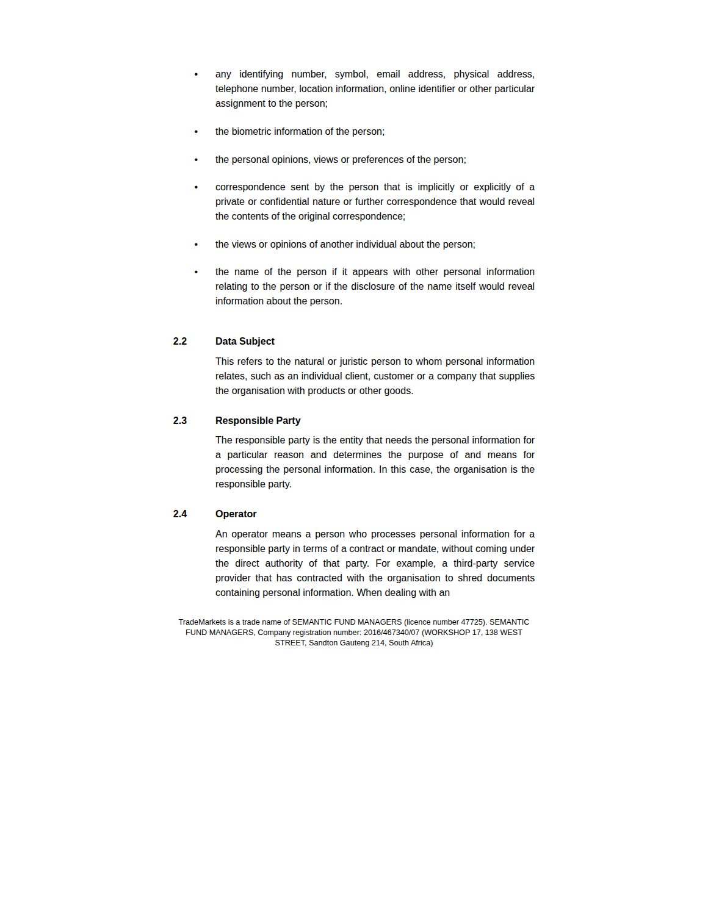any identifying number, symbol, email address, physical address, telephone number, location information, online identifier or other particular assignment to the person;
the biometric information of the person;
the personal opinions, views or preferences of the person;
correspondence sent by the person that is implicitly or explicitly of a private or confidential nature or further correspondence that would reveal the contents of the original correspondence;
the views or opinions of another individual about the person;
the name of the person if it appears with other personal information relating to the person or if the disclosure of the name itself would reveal information about the person.
2.2
Data Subject
This refers to the natural or juristic person to whom personal information relates, such as an individual client, customer or a company that supplies the organisation with products or other goods.
2.3
Responsible Party
The responsible party is the entity that needs the personal information for a particular reason and determines the purpose of and means for processing the personal information. In this case, the organisation is the responsible party.
2.4
Operator
An operator means a person who processes personal information for a responsible party in terms of a contract or mandate, without coming under the direct authority of that party. For example, a third-party service provider that has contracted with the organisation to shred documents containing personal information. When dealing with an
TradeMarkets is a trade name of SEMANTIC FUND MANAGERS (licence number 47725). SEMANTIC FUND MANAGERS, Company registration number: 2016/467340/07 (WORKSHOP 17, 138 WEST STREET, Sandton Gauteng 214, South Africa)